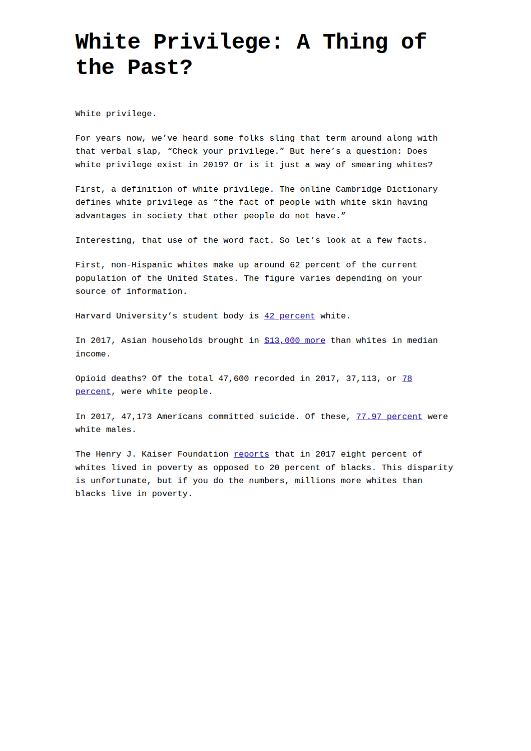White Privilege: A Thing of the Past?
White privilege.
For years now, we’ve heard some folks sling that term around along with that verbal slap, “Check your privilege.” But here’s a question: Does white privilege exist in 2019? Or is it just a way of smearing whites?
First, a definition of white privilege. The online Cambridge Dictionary defines white privilege as “the fact of people with white skin having advantages in society that other people do not have.”
Interesting, that use of the word fact. So let’s look at a few facts.
First, non-Hispanic whites make up around 62 percent of the current population of the United States. The figure varies depending on your source of information.
Harvard University’s student body is 42 percent white.
In 2017, Asian households brought in $13,000 more than whites in median income.
Opioid deaths? Of the total 47,600 recorded in 2017, 37,113, or 78 percent, were white people.
In 2017, 47,173 Americans committed suicide. Of these, 77.97 percent were white males.
The Henry J. Kaiser Foundation reports that in 2017 eight percent of whites lived in poverty as opposed to 20 percent of blacks. This disparity is unfortunate, but if you do the numbers, millions more whites than blacks live in poverty.